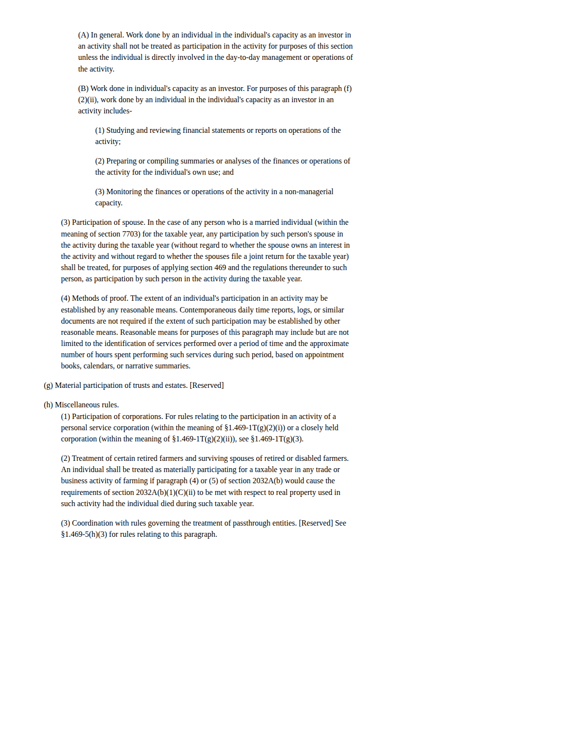(A) In general. Work done by an individual in the individual's capacity as an investor in an activity shall not be treated as participation in the activity for purposes of this section unless the individual is directly involved in the day-to-day management or operations of the activity.
(B) Work done in individual's capacity as an investor. For purposes of this paragraph (f)(2)(ii), work done by an individual in the individual's capacity as an investor in an activity includes-
(1) Studying and reviewing financial statements or reports on operations of the activity;
(2) Preparing or compiling summaries or analyses of the finances or operations of the activity for the individual's own use; and
(3) Monitoring the finances or operations of the activity in a non-managerial capacity.
(3) Participation of spouse. In the case of any person who is a married individual (within the meaning of section 7703) for the taxable year, any participation by such person's spouse in the activity during the taxable year (without regard to whether the spouse owns an interest in the activity and without regard to whether the spouses file a joint return for the taxable year) shall be treated, for purposes of applying section 469 and the regulations thereunder to such person, as participation by such person in the activity during the taxable year.
(4) Methods of proof. The extent of an individual's participation in an activity may be established by any reasonable means. Contemporaneous daily time reports, logs, or similar documents are not required if the extent of such participation may be established by other reasonable means. Reasonable means for purposes of this paragraph may include but are not limited to the identification of services performed over a period of time and the approximate number of hours spent performing such services during such period, based on appointment books, calendars, or narrative summaries.
(g) Material participation of trusts and estates. [Reserved]
(h) Miscellaneous rules.
(1) Participation of corporations. For rules relating to the participation in an activity of a personal service corporation (within the meaning of §1.469-1T(g)(2)(i)) or a closely held corporation (within the meaning of §1.469-1T(g)(2)(ii)), see §1.469-1T(g)(3).
(2) Treatment of certain retired farmers and surviving spouses of retired or disabled farmers. An individual shall be treated as materially participating for a taxable year in any trade or business activity of farming if paragraph (4) or (5) of section 2032A(b) would cause the requirements of section 2032A(b)(1)(C)(ii) to be met with respect to real property used in such activity had the individual died during such taxable year.
(3) Coordination with rules governing the treatment of passthrough entities. [Reserved] See §1.469-5(h)(3) for rules relating to this paragraph.